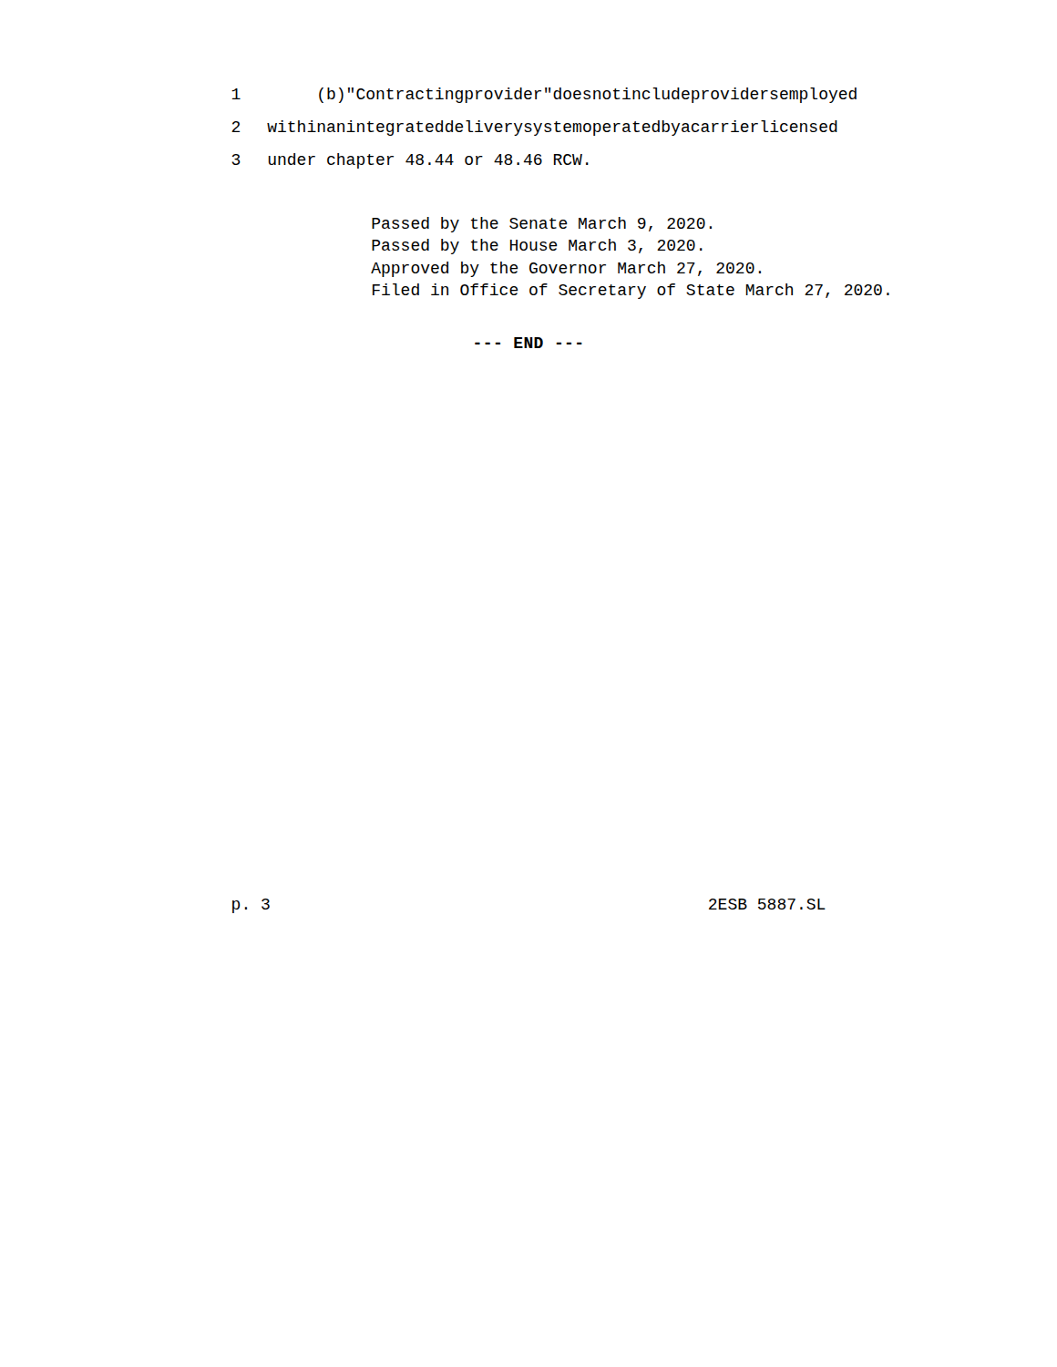1 (b)"Contracting provider"does not include providers employed
2 within an integrated delivery system operated by acarrier licensed
3 under chapter 48.44 or 48.46 RCW.
Passed by the Senate March 9, 2020. Passed by the House March 3, 2020. Approved by the Governor March 27, 2020. Filed in Office of Secretary of State March 27, 2020.
--- END ---
p. 3 2ESB 5887.SL